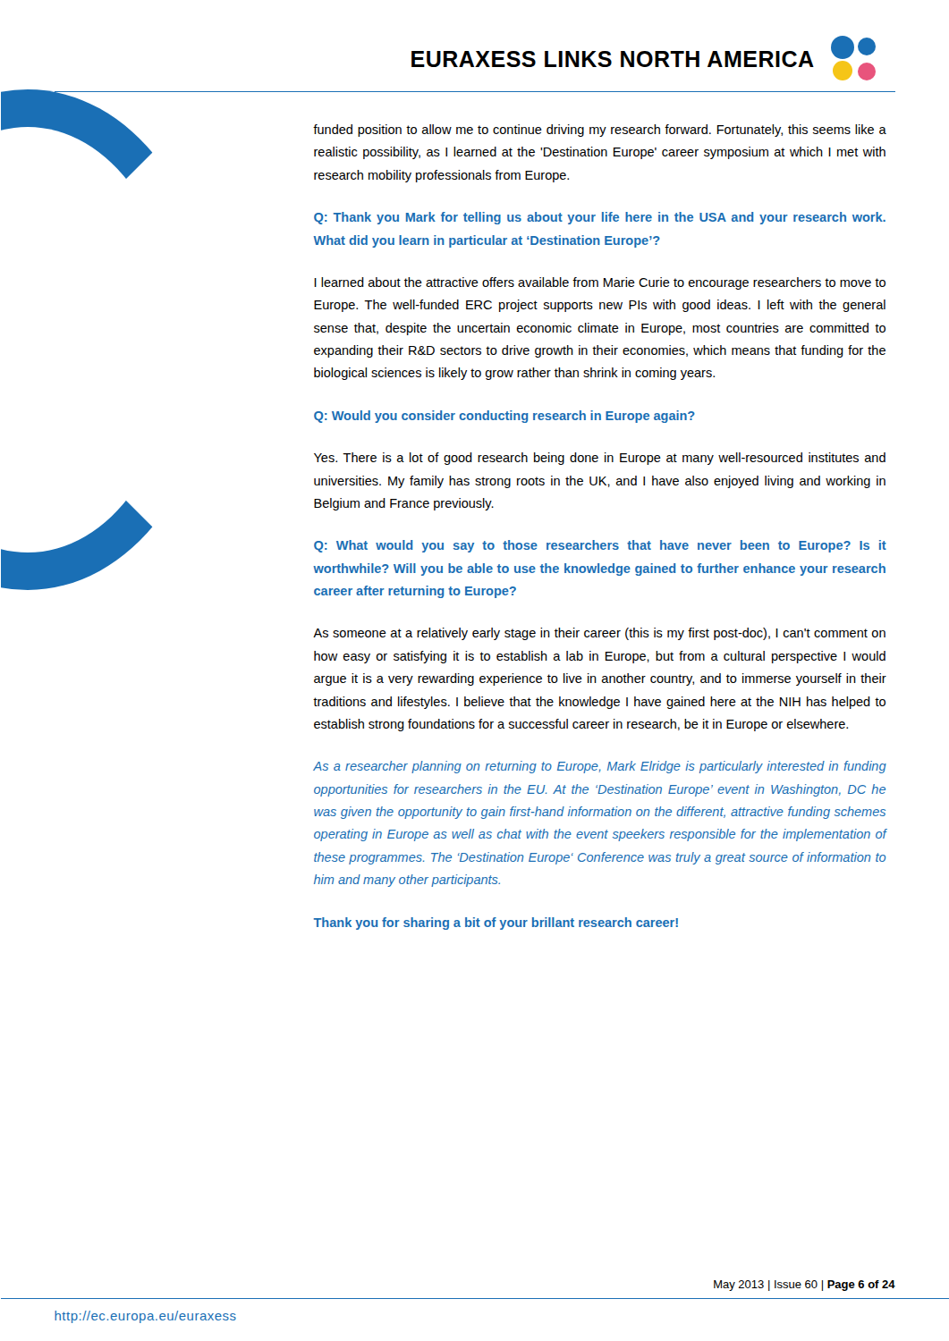EURAXESS LINKS NORTH AMERICA
funded position to allow me to continue driving my research forward. Fortunately, this seems like a realistic possibility, as I learned at the 'Destination Europe' career symposium at which I met with research mobility professionals from Europe.
Q: Thank you Mark for telling us about your life here in the USA and your research work. What did you learn in particular at ‘Destination Europe’?
I learned about the attractive offers available from Marie Curie to encourage researchers to move to Europe. The well-funded ERC project supports new PIs with good ideas. I left with the general sense that, despite the uncertain economic climate in Europe, most countries are committed to expanding their R&D sectors to drive growth in their economies, which means that funding for the biological sciences is likely to grow rather than shrink in coming years.
Q: Would you consider conducting research in Europe again?
Yes. There is a lot of good research being done in Europe at many well-resourced institutes and universities. My family has strong roots in the UK, and I have also enjoyed living and working in Belgium and France previously.
Q: What would you say to those researchers that have never been to Europe? Is it worthwhile? Will you be able to use the knowledge gained to further enhance your research career after returning to Europe?
As someone at a relatively early stage in their career (this is my first post-doc), I can't comment on how easy or satisfying it is to establish a lab in Europe, but from a cultural perspective I would argue it is a very rewarding experience to live in another country, and to immerse yourself in their traditions and lifestyles. I believe that the knowledge I have gained here at the NIH has helped to establish strong foundations for a successful career in research, be it in Europe or elsewhere.
As a researcher planning on returning to Europe, Mark Elridge is particularly interested in funding opportunities for researchers in the EU. At the ‘Destination Europe’ event in Washington, DC he was given the opportunity to gain first-hand information on the different, attractive funding schemes operating in Europe as well as chat with the event speekers responsible for the implementation of these programmes. The ‘Destination Europe‘ Conference was truly a great source of information to him and many other participants.
Thank you for sharing a bit of your brillant research career!
May 2013 | Issue 60 | Page 6 of 24
http://ec.europa.eu/euraxess